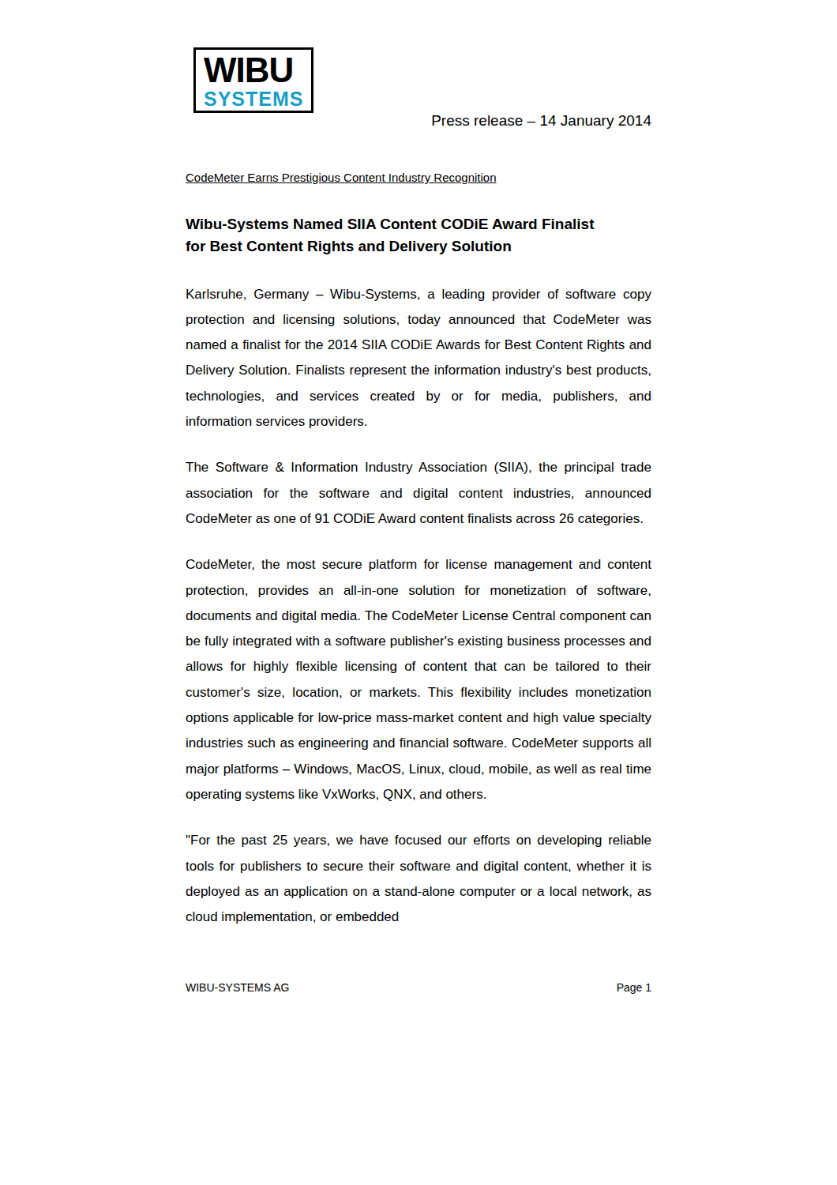WIBU SYSTEMS
Press release – 14 January 2014
CodeMeter Earns Prestigious Content Industry Recognition
Wibu-Systems Named SIIA Content CODiE Award Finalist
for Best Content Rights and Delivery Solution
Karlsruhe, Germany – Wibu-Systems, a leading provider of software copy protection and licensing solutions, today announced that CodeMeter was named a finalist for the 2014 SIIA CODiE Awards for Best Content Rights and Delivery Solution. Finalists represent the information industry's best products, technologies, and services created by or for media, publishers, and information services providers.
The Software & Information Industry Association (SIIA), the principal trade association for the software and digital content industries, announced CodeMeter as one of 91 CODiE Award content finalists across 26 categories.
CodeMeter, the most secure platform for license management and content protection, provides an all-in-one solution for monetization of software, documents and digital media. The CodeMeter License Central component can be fully integrated with a software publisher's existing business processes and allows for highly flexible licensing of content that can be tailored to their customer's size, location, or markets. This flexibility includes monetization options applicable for low-price mass-market content and high value specialty industries such as engineering and financial software. CodeMeter supports all major platforms – Windows, MacOS, Linux, cloud, mobile, as well as real time operating systems like VxWorks, QNX, and others.
"For the past 25 years, we have focused our efforts on developing reliable tools for publishers to secure their software and digital content, whether it is deployed as an application on a stand-alone computer or a local network, as cloud implementation, or embedded
WIBU-SYSTEMS AG Page 1